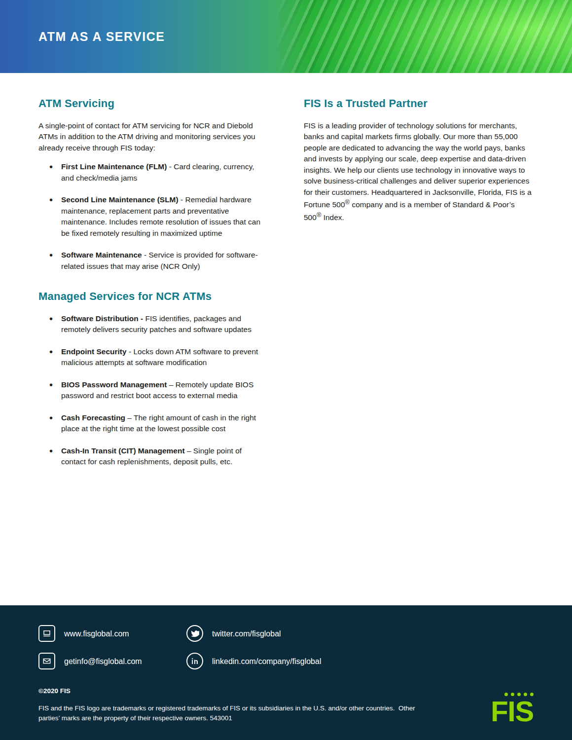ATM as a Service
ATM Servicing
A single-point of contact for ATM servicing for NCR and Diebold ATMs in addition to the ATM driving and monitoring services you already receive through FIS today:
First Line Maintenance (FLM) - Card clearing, currency, and check/media jams
Second Line Maintenance (SLM) - Remedial hardware maintenance, replacement parts and preventative maintenance. Includes remote resolution of issues that can be fixed remotely resulting in maximized uptime
Software Maintenance - Service is provided for software-related issues that may arise (NCR Only)
Managed Services for NCR ATMs
Software Distribution - FIS identifies, packages and remotely delivers security patches and software updates
Endpoint Security - Locks down ATM software to prevent malicious attempts at software modification
BIOS Password Management – Remotely update BIOS password and restrict boot access to external media
Cash Forecasting – The right amount of cash in the right place at the right time at the lowest possible cost
Cash-In Transit (CIT) Management – Single point of contact for cash replenishments, deposit pulls, etc.
FIS Is a Trusted Partner
FIS is a leading provider of technology solutions for merchants, banks and capital markets firms globally. Our more than 55,000 people are dedicated to advancing the way the world pays, banks and invests by applying our scale, deep expertise and data-driven insights. We help our clients use technology in innovative ways to solve business-critical challenges and deliver superior experiences for their customers. Headquartered in Jacksonville, Florida, FIS is a Fortune 500® company and is a member of Standard & Poor’s 500® Index.
www.fisglobal.com
twitter.com/fisglobal
getinfo@fisglobal.com
linkedin.com/company/fisglobal
©2020 FIS
FIS and the FIS logo are trademarks or registered trademarks of FIS or its subsidiaries in the U.S. and/or other countries. Other parties’ marks are the property of their respective owners. 543001
FIS